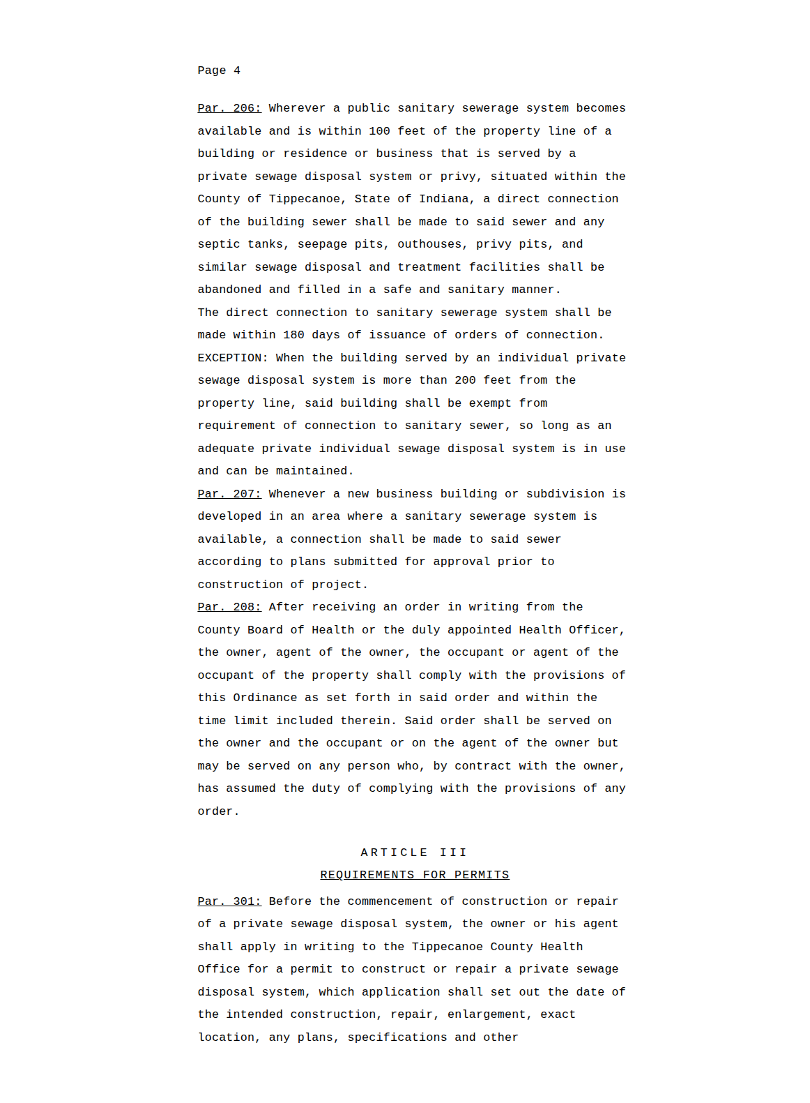Page 4
Par. 206: Wherever a public sanitary sewerage system becomes available and is within 100 feet of the property line of a building or residence or business that is served by a private sewage disposal system or privy, situated within the County of Tippecanoe, State of Indiana, a direct connection of the building sewer shall be made to said sewer and any septic tanks, seepage pits, outhouses, privy pits, and similar sewage disposal and treatment facilities shall be abandoned and filled in a safe and sanitary manner.
The direct connection to sanitary sewerage system shall be made within 180 days of issuance of orders of connection.
EXCEPTION: When the building served by an individual private sewage disposal system is more than 200 feet from the property line, said building shall be exempt from requirement of connection to sanitary sewer, so long as an adequate private individual sewage disposal system is in use and can be maintained.
Par. 207: Whenever a new business building or subdivision is developed in an area where a sanitary sewerage system is available, a connection shall be made to said sewer according to plans submitted for approval prior to construction of project.
Par. 208: After receiving an order in writing from the County Board of Health or the duly appointed Health Officer, the owner, agent of the owner, the occupant or agent of the occupant of the property shall comply with the provisions of this Ordinance as set forth in said order and within the time limit included therein. Said order shall be served on the owner and the occupant or on the agent of the owner but may be served on any person who, by contract with the owner, has assumed the duty of complying with the provisions of any order.
ARTICLE III
REQUIREMENTS FOR PERMITS
Par. 301: Before the commencement of construction or repair of a private sewage disposal system, the owner or his agent shall apply in writing to the Tippecanoe County Health Office for a permit to construct or repair a private sewage disposal system, which application shall set out the date of the intended construction, repair, enlargement, exact location, any plans, specifications and other